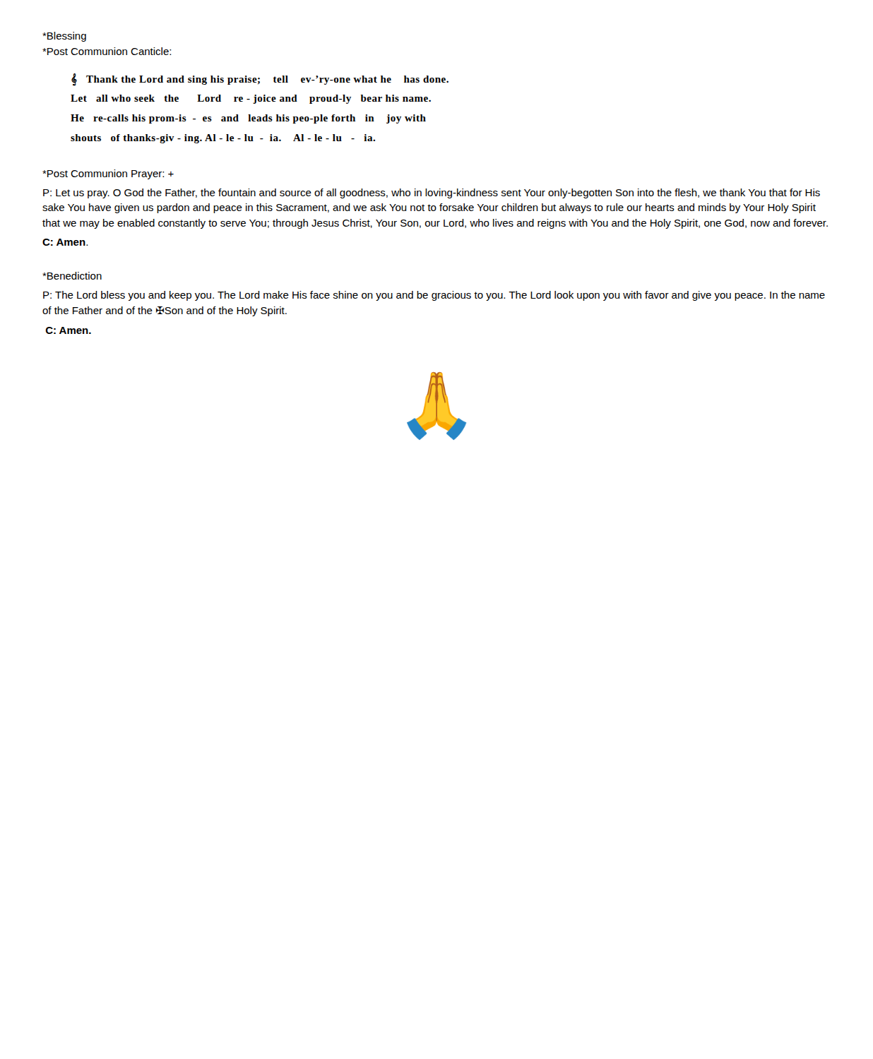*Blessing
*Post Communion Canticle:
𝄞 Thank the Lord and sing his praise; tell ev-’ry-one what he has done.
Let all who seek the Lord re - joice and proud-ly bear his name.
He re-calls his prom-is - es and leads his peo-ple forth in joy with
shouts of thanks-giv - ing. Al - le - lu - ia. Al - le - lu - ia.
*Post Communion Prayer: +
P: Let us pray. O God the Father, the fountain and source of all goodness, who in loving-kindness sent Your only-begotten Son into the flesh, we thank You that for His sake You have given us pardon and peace in this Sacrament, and we ask You not to forsake Your children but always to rule our hearts and minds by Your Holy Spirit that we may be enabled constantly to serve You; through Jesus Christ, Your Son, our Lord, who lives and reigns with You and the Holy Spirit, one God, now and forever.
C: Amen.
*Benediction
P: The Lord bless you and keep you. The Lord make His face shine on you and be gracious to you. The Lord look upon you with favor and give you peace. In the name of the Father and of the ✠Son and of the Holy Spirit.
C: Amen.
🙏